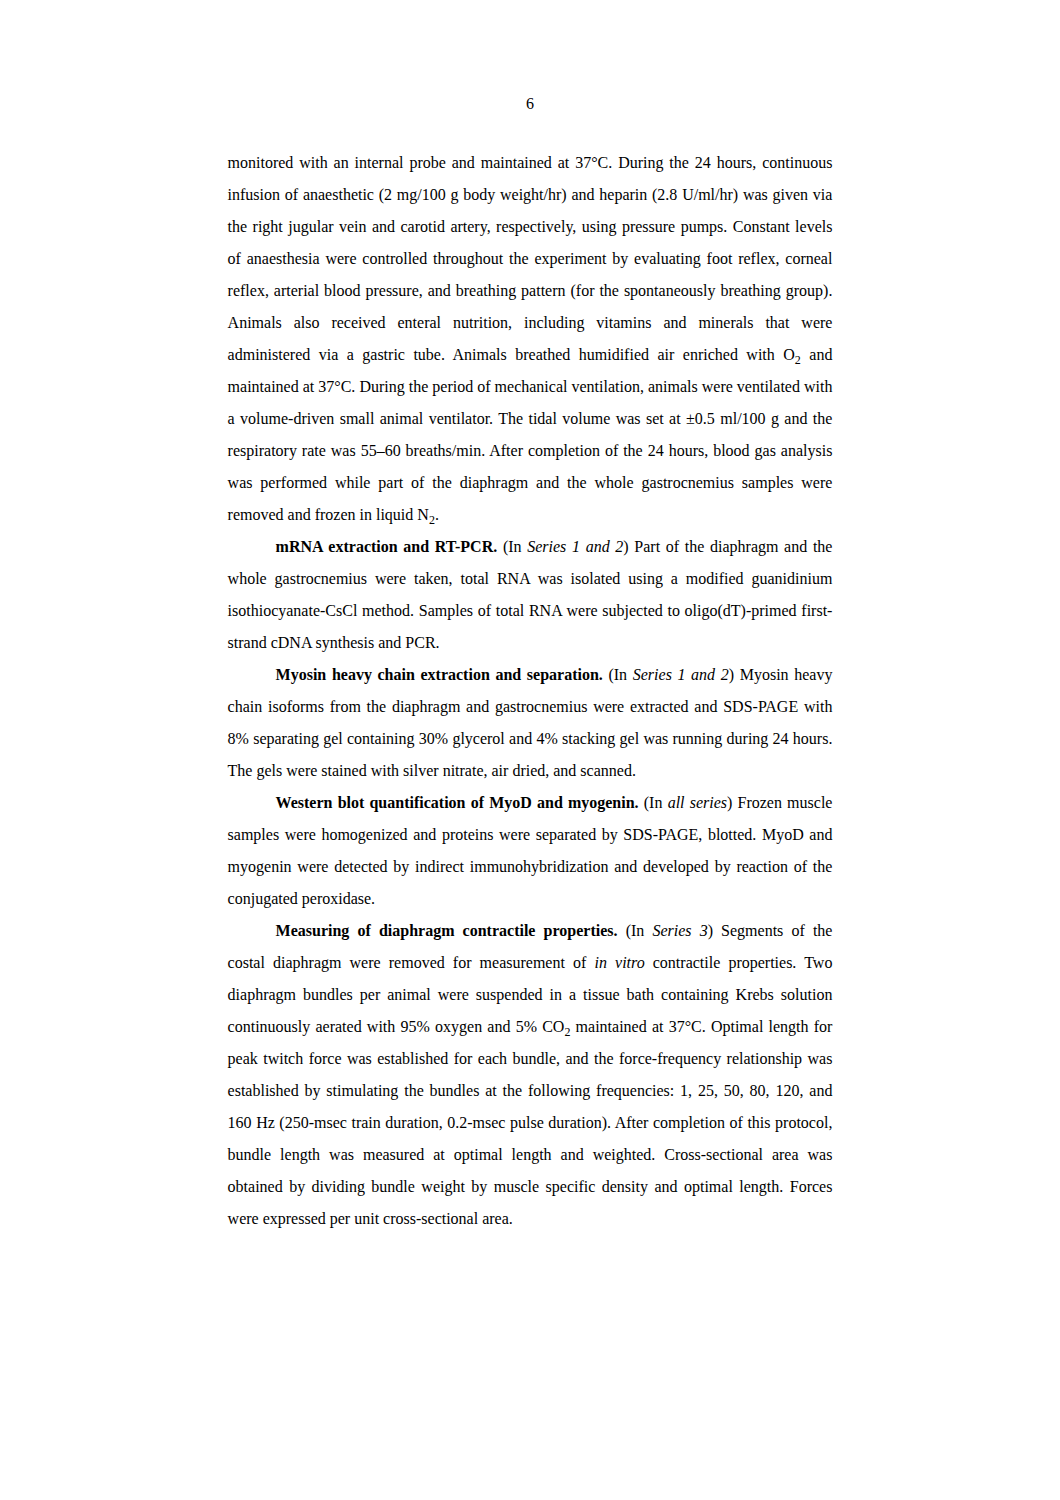6
monitored with an internal probe and maintained at 37°C. During the 24 hours, continuous infusion of anaesthetic (2 mg/100 g body weight/hr) and heparin (2.8 U/ml/hr) was given via the right jugular vein and carotid artery, respectively, using pressure pumps. Constant levels of anaesthesia were controlled throughout the experiment by evaluating foot reflex, corneal reflex, arterial blood pressure, and breathing pattern (for the spontaneously breathing group). Animals also received enteral nutrition, including vitamins and minerals that were administered via a gastric tube. Animals breathed humidified air enriched with O2 and maintained at 37°C. During the period of mechanical ventilation, animals were ventilated with a volume-driven small animal ventilator. The tidal volume was set at ±0.5 ml/100 g and the respiratory rate was 55–60 breaths/min. After completion of the 24 hours, blood gas analysis was performed while part of the diaphragm and the whole gastrocnemius samples were removed and frozen in liquid N2.
mRNA extraction and RT-PCR. (In Series 1 and 2) Part of the diaphragm and the whole gastrocnemius were taken, total RNA was isolated using a modified guanidinium isothiocyanate-CsCl method. Samples of total RNA were subjected to oligo(dT)-primed first-strand cDNA synthesis and PCR.
Myosin heavy chain extraction and separation. (In Series 1 and 2) Myosin heavy chain isoforms from the diaphragm and gastrocnemius were extracted and SDS-PAGE with 8% separating gel containing 30% glycerol and 4% stacking gel was running during 24 hours. The gels were stained with silver nitrate, air dried, and scanned.
Western blot quantification of MyoD and myogenin. (In all series) Frozen muscle samples were homogenized and proteins were separated by SDS-PAGE, blotted. MyoD and myogenin were detected by indirect immunohybridization and developed by reaction of the conjugated peroxidase.
Measuring of diaphragm contractile properties. (In Series 3) Segments of the costal diaphragm were removed for measurement of in vitro contractile properties. Two diaphragm bundles per animal were suspended in a tissue bath containing Krebs solution continuously aerated with 95% oxygen and 5% CO2 maintained at 37°C. Optimal length for peak twitch force was established for each bundle, and the force-frequency relationship was established by stimulating the bundles at the following frequencies: 1, 25, 50, 80, 120, and 160 Hz (250-msec train duration, 0.2-msec pulse duration). After completion of this protocol, bundle length was measured at optimal length and weighted. Cross-sectional area was obtained by dividing bundle weight by muscle specific density and optimal length. Forces were expressed per unit cross-sectional area.